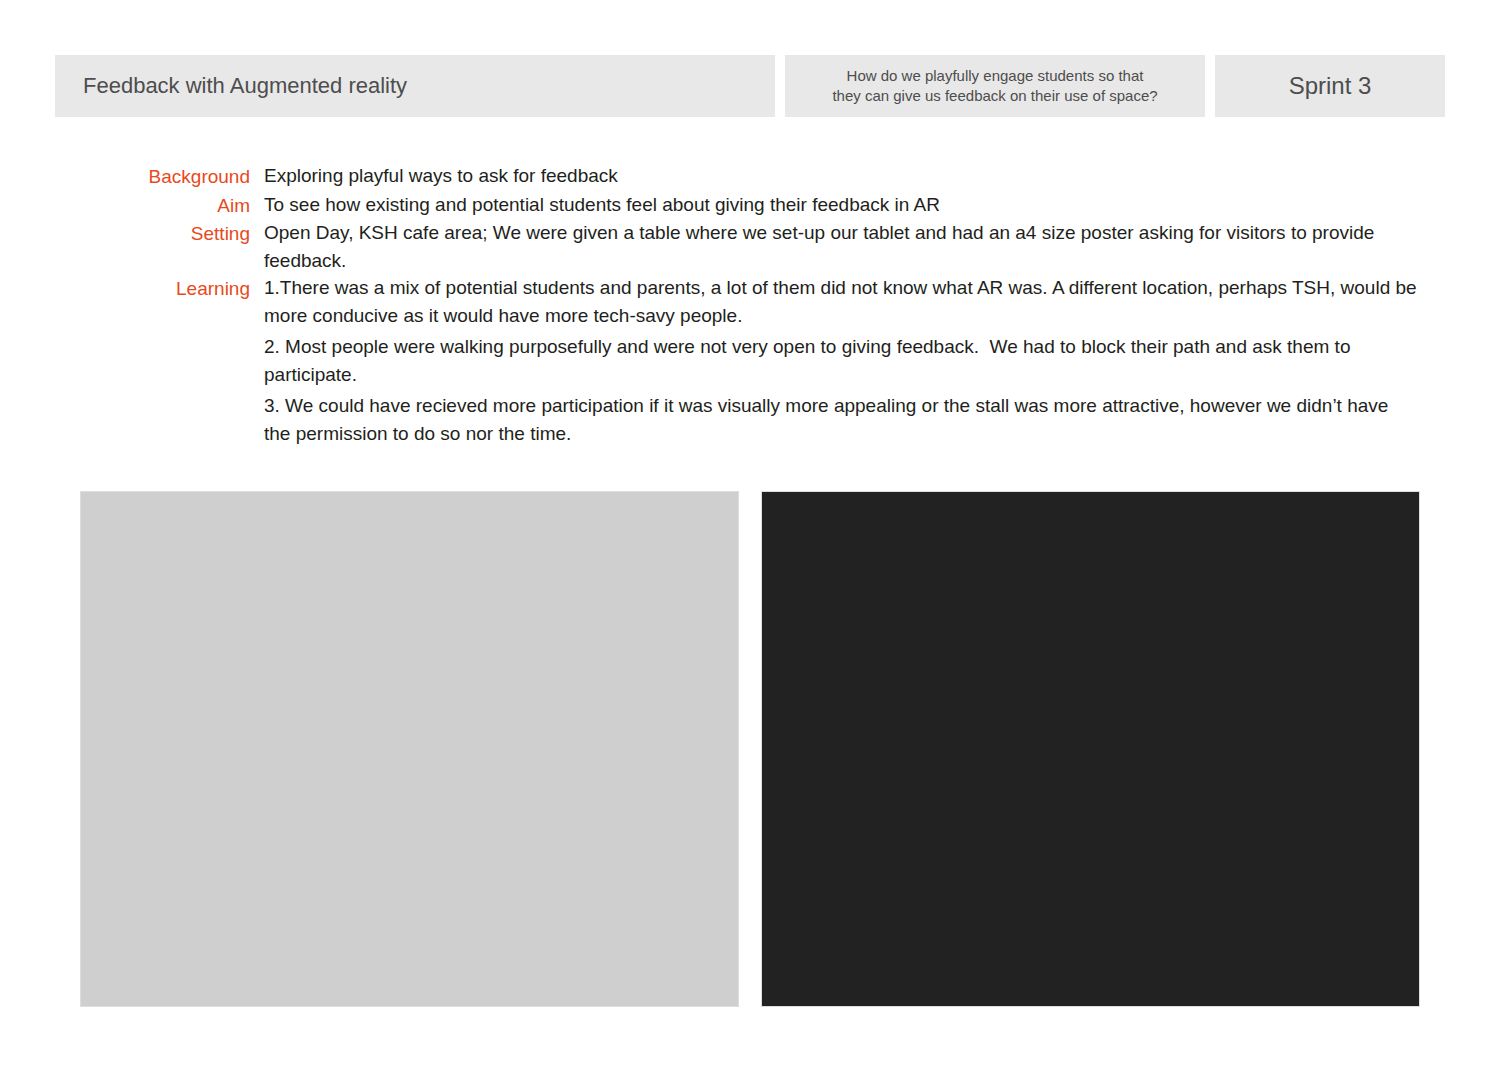Feedback with Augmented reality
How do we playfully engage students so that
they can give us feedback on their use of space?
Sprint 3
Background
Exploring playful ways to ask for feedback
Aim
To see how existing and potential students feel about giving their feedback in AR
Setting
Open Day, KSH cafe area; We were given a table where we set-up our tablet and had an a4 size poster asking for visitors to provide feedback.
Learning
1.There was a mix of potential students and parents, a lot of them did not know what AR was. A different location, perhaps TSH, would be more conducive as it would have more tech-savy people.
2. Most people were walking purposefully and were not very open to giving feedback. We had to block their path and ask them to participate.
3. We could have recieved more participation if it was visually more appealing or the stall was more attractive, however we didn’t have the permission to do so nor the time.